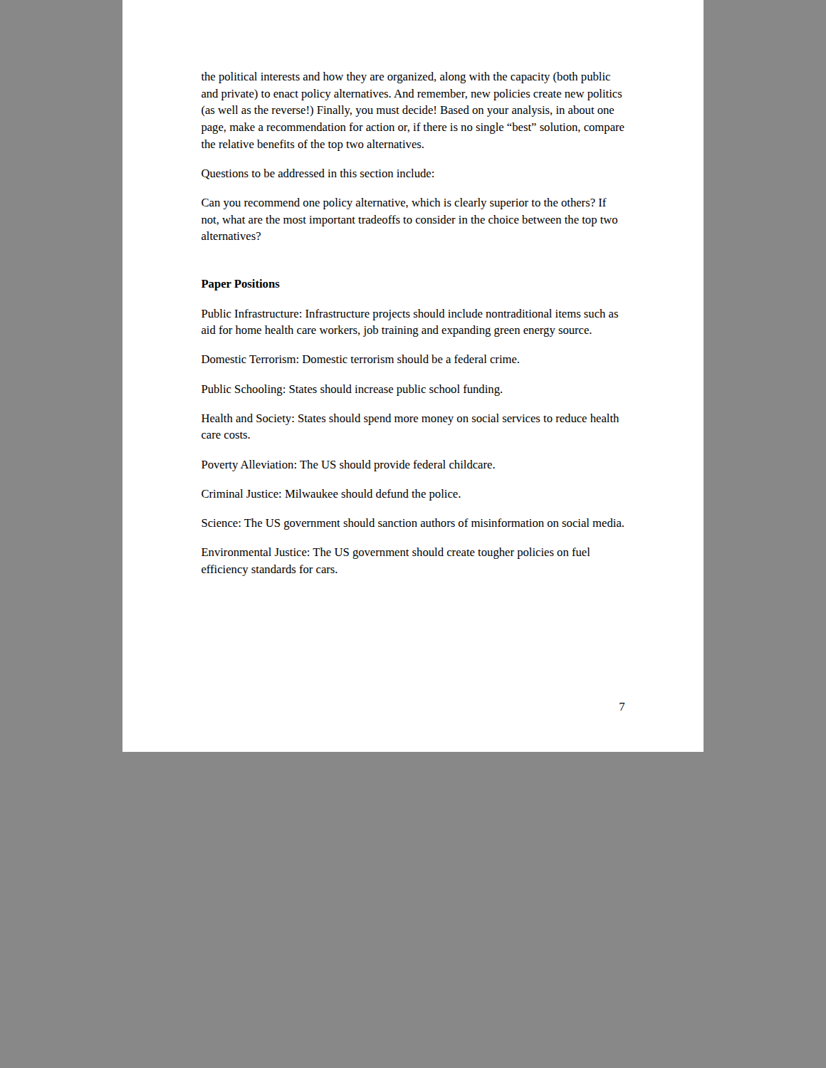the political interests and how they are organized, along with the capacity (both public and private) to enact policy alternatives. And remember, new policies create new politics (as well as the reverse!) Finally, you must decide! Based on your analysis, in about one page, make a recommendation for action or, if there is no single “best” solution, compare the relative benefits of the top two alternatives.
Questions to be addressed in this section include:
Can you recommend one policy alternative, which is clearly superior to the others? If not, what are the most important tradeoffs to consider in the choice between the top two alternatives?
Paper Positions
Public Infrastructure: Infrastructure projects should include nontraditional items such as aid for home health care workers, job training and expanding green energy source.
Domestic Terrorism: Domestic terrorism should be a federal crime.
Public Schooling: States should increase public school funding.
Health and Society: States should spend more money on social services to reduce health care costs.
Poverty Alleviation: The US should provide federal childcare.
Criminal Justice: Milwaukee should defund the police.
Science: The US government should sanction authors of misinformation on social media.
Environmental Justice: The US government should create tougher policies on fuel efficiency standards for cars.
7